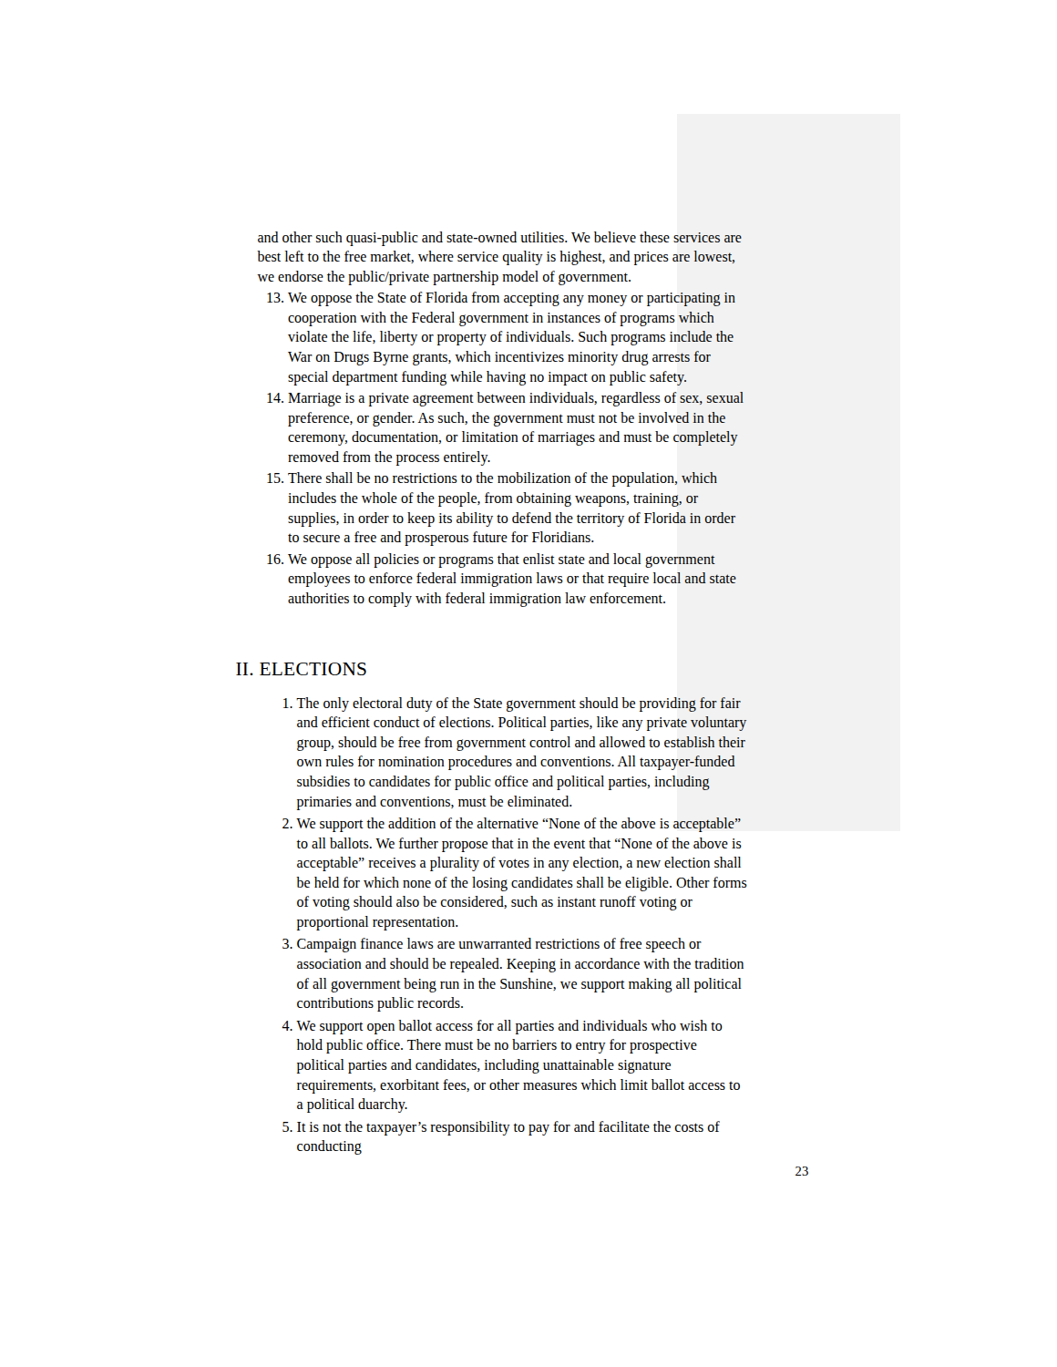and other such quasi-public and state-owned utilities. We believe these services are best left to the free market, where service quality is highest, and prices are lowest, we endorse the public/private partnership model of government.
We oppose the State of Florida from accepting any money or participating in cooperation with the Federal government in instances of programs which violate the life, liberty or property of individuals. Such programs include the War on Drugs Byrne grants, which incentivizes minority drug arrests for special department funding while having no impact on public safety.
Marriage is a private agreement between individuals, regardless of sex, sexual preference, or gender. As such, the government must not be involved in the ceremony, documentation, or limitation of marriages and must be completely removed from the process entirely.
There shall be no restrictions to the mobilization of the population, which includes the whole of the people, from obtaining weapons, training, or supplies, in order to keep its ability to defend the territory of Florida in order to secure a free and prosperous future for Floridians.
We oppose all policies or programs that enlist state and local government employees to enforce federal immigration laws or that require local and state authorities to comply with federal immigration law enforcement.
II. ELECTIONS
The only electoral duty of the State government should be providing for fair and efficient conduct of elections. Political parties, like any private voluntary group, should be free from government control and allowed to establish their own rules for nomination procedures and conventions. All taxpayer-funded subsidies to candidates for public office and political parties, including primaries and conventions, must be eliminated.
We support the addition of the alternative “None of the above is acceptable” to all ballots. We further propose that in the event that “None of the above is acceptable” receives a plurality of votes in any election, a new election shall be held for which none of the losing candidates shall be eligible. Other forms of voting should also be considered, such as instant runoff voting or proportional representation.
Campaign finance laws are unwarranted restrictions of free speech or association and should be repealed. Keeping in accordance with the tradition of all government being run in the Sunshine, we support making all political contributions public records.
We support open ballot access for all parties and individuals who wish to hold public office. There must be no barriers to entry for prospective political parties and candidates, including unattainable signature requirements, exorbitant fees, or other measures which limit ballot access to a political duarchy.
It is not the taxpayer’s responsibility to pay for and facilitate the costs of conducting
23